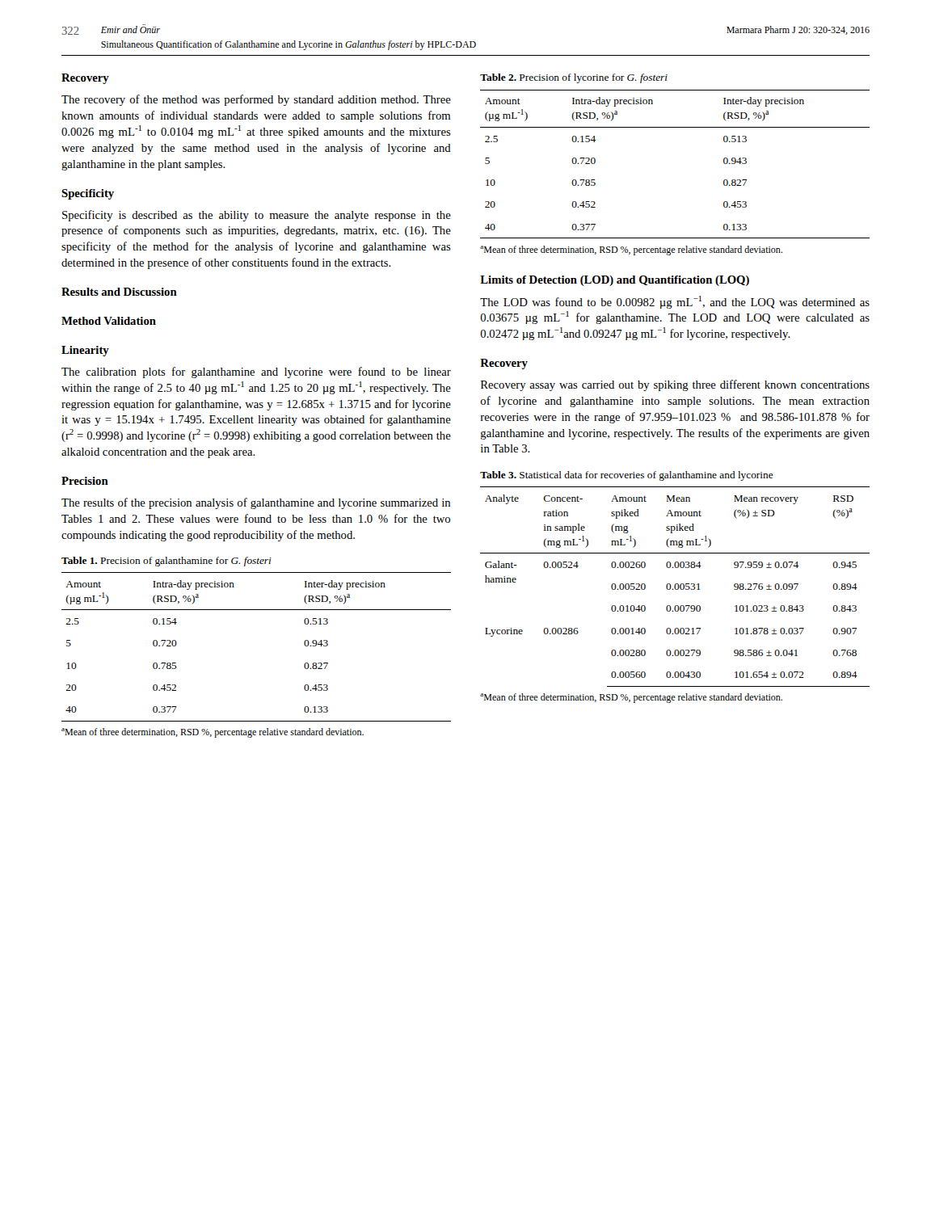322
Emir and Önür
Simultaneous Quantification of Galanthamine and Lycorine in Galanthus fosteri by HPLC-DAD
Marmara Pharm J 20: 320-324, 2016
Recovery
The recovery of the method was performed by standard addition method. Three known amounts of individual standards were added to sample solutions from 0.0026 mg mL-1 to 0.0104 mg mL-1 at three spiked amounts and the mixtures were analyzed by the same method used in the analysis of lycorine and galanthamine in the plant samples.
Specificity
Specificity is described as the ability to measure the analyte response in the presence of components such as impurities, degredants, matrix, etc. (16). The specificity of the method for the analysis of lycorine and galanthamine was determined in the presence of other constituents found in the extracts.
Results and Discussion
Method Validation
Linearity
The calibration plots for galanthamine and lycorine were found to be linear within the range of 2.5 to 40 µg mL-1 and 1.25 to 20 µg mL-1, respectively. The regression equation for galanthamine, was y = 12.685x + 1.3715 and for lycorine it was y = 15.194x + 1.7495. Excellent linearity was obtained for galanthamine (r2 = 0.9998) and lycorine (r2 = 0.9998) exhibiting a good correlation between the alkaloid concentration and the peak area.
Precision
The results of the precision analysis of galanthamine and lycorine summarized in Tables 1 and 2. These values were found to be less than 1.0 % for the two compounds indicating the good reproducibility of the method.
Table 1. Precision of galanthamine for G. fosteri
| Amount (µg mL -1 ) | Intra-day precision (RSD, %) a | Inter-day precision (RSD, %) a |
| --- | --- | --- |
| 2.5 | 0.154 | 0.513 |
| 5 | 0.720 | 0.943 |
| 10 | 0.785 | 0.827 |
| 20 | 0.452 | 0.453 |
| 40 | 0.377 | 0.133 |
aMean of three determination, RSD %, percentage relative standard deviation.
Table 2. Precision of lycorine for G. fosteri
| Amount (µg mL -1 ) | Intra-day precision (RSD, %) a | Inter-day precision (RSD, %) a |
| --- | --- | --- |
| 2.5 | 0.154 | 0.513 |
| 5 | 0.720 | 0.943 |
| 10 | 0.785 | 0.827 |
| 20 | 0.452 | 0.453 |
| 40 | 0.377 | 0.133 |
aMean of three determination, RSD %, percentage relative standard deviation.
Limits of Detection (LOD) and Quantification (LOQ)
The LOD was found to be 0.00982 µg mL−1, and the LOQ was determined as 0.03675 µg mL−1 for galanthamine. The LOD and LOQ were calculated as 0.02472 µg mL−1and 0.09247 µg mL−1 for lycorine, respectively.
Recovery
Recovery assay was carried out by spiking three different known concentrations of lycorine and galanthamine into sample solutions. The mean extraction recoveries were in the range of 97.959–101.023 % and 98.586-101.878 % for galanthamine and lycorine, respectively. The results of the experiments are given in Table 3.
Table 3. Statistical data for recoveries of galanthamine and lycorine
| Analyte | Concent- ration in sample (mg mL -1 ) | Amount spiked (mg mL -1 ) | Mean Amount spiked (mg mL -1 ) | Mean recovery (%) ± SD | RSD (%) a |
| --- | --- | --- | --- | --- | --- |
| Galant- hamine | 0.00524 | 0.00260 | 0.00384 | 97.959 ± 0.074 | 0.945 |
| 0.00520 | 0.00531 | 98.276 ± 0.097 | 0.894 |
| 0.01040 | 0.00790 | 101.023 ± 0.843 | 0.843 |
| Lycorine | 0.00286 | 0.00140 | 0.00217 | 101.878 ± 0.037 | 0.907 |
| 0.00280 | 0.00279 | 98.586 ± 0.041 | 0.768 |
| 0.00560 | 0.00430 | 101.654 ± 0.072 | 0.894 |
aMean of three determination, RSD %, percentage relative standard deviation.